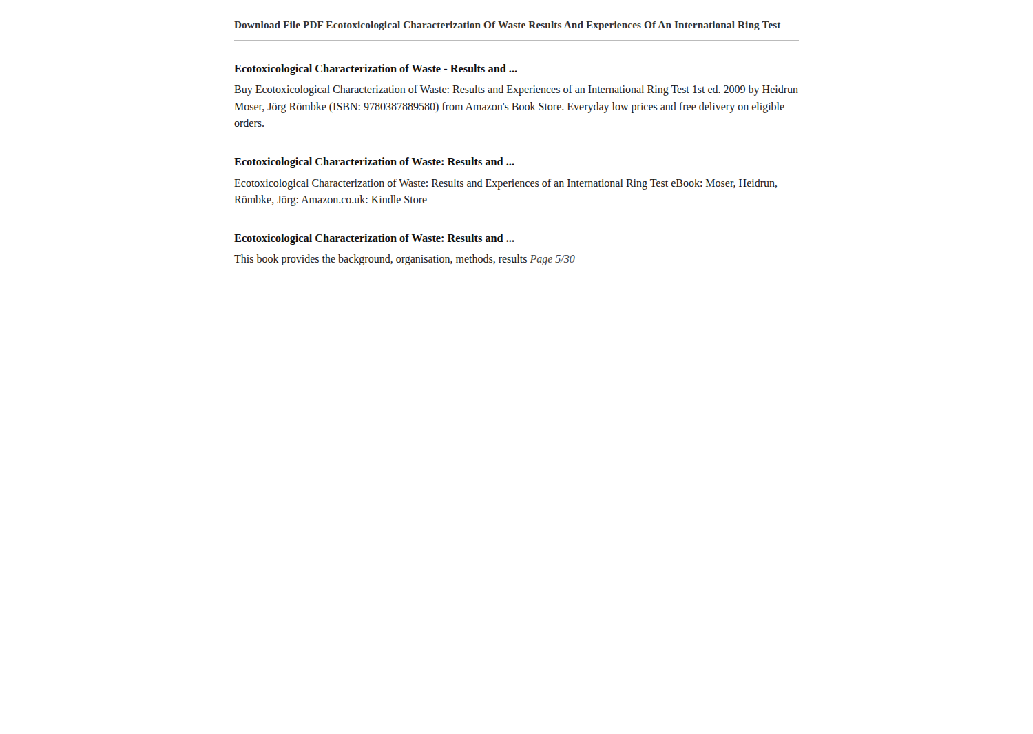Download File PDF Ecotoxicological Characterization Of Waste Results And Experiences Of An International Ring Test
Ecotoxicological Characterization of Waste - Results and ...
Buy Ecotoxicological Characterization of Waste: Results and Experiences of an International Ring Test 1st ed. 2009 by Heidrun Moser, Jörg Römbke (ISBN: 9780387889580) from Amazon's Book Store. Everyday low prices and free delivery on eligible orders.
Ecotoxicological Characterization of Waste: Results and ...
Ecotoxicological Characterization of Waste: Results and Experiences of an International Ring Test eBook: Moser, Heidrun, Römbke, Jörg: Amazon.co.uk: Kindle Store
Ecotoxicological Characterization of Waste: Results and ...
This book provides the background, organisation, methods, results Page 5/30